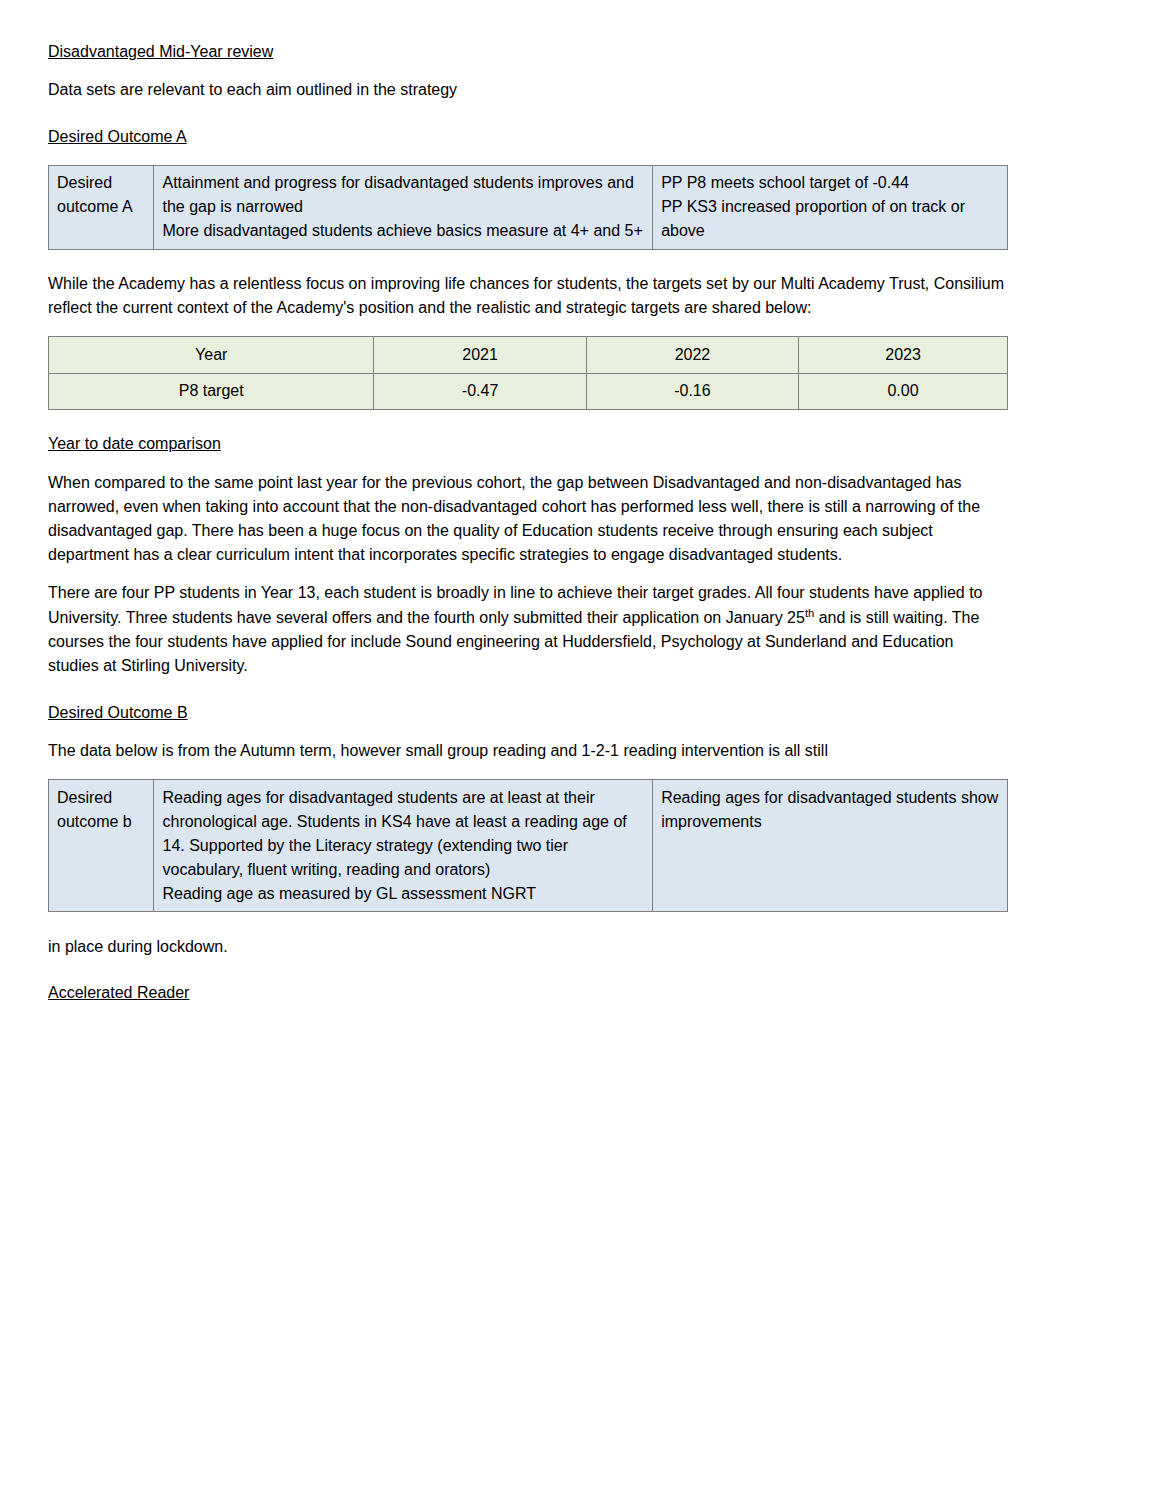Disadvantaged Mid-Year review
Data sets are relevant to each aim outlined in the strategy
Desired Outcome A
| Desired outcome A | Attainment and progress for disadvantaged students improves and the gap is narrowed More disadvantaged students achieve basics measure at 4+ and 5+ | PP P8 meets school target of -0.44 PP KS3 increased proportion of on track or above |
While the Academy has a relentless focus on improving life chances for students, the targets set by our Multi Academy Trust, Consilium reflect the current context of the Academy's position and the realistic and strategic targets are shared below:
| Year | 2021 | 2022 | 2023 |
| P8 target | -0.47 | -0.16 | 0.00 |
Year to date comparison
When compared to the same point last year for the previous cohort, the gap between Disadvantaged and non-disadvantaged has narrowed, even when taking into account that the non-disadvantaged cohort has performed less well, there is still a narrowing of the disadvantaged gap. There has been a huge focus on the quality of Education students receive through ensuring each subject department has a clear curriculum intent that incorporates specific strategies to engage disadvantaged students.
There are four PP students in Year 13, each student is broadly in line to achieve their target grades. All four students have applied to University. Three students have several offers and the fourth only submitted their application on January 25th and is still waiting. The courses the four students have applied for include Sound engineering at Huddersfield, Psychology at Sunderland and Education studies at Stirling University.
Desired Outcome B
The data below is from the Autumn term, however small group reading and 1-2-1 reading intervention is all still
| Desired outcome b | Reading ages for disadvantaged students are at least at their chronological age. Students in KS4 have at least a reading age of 14. Supported by the Literacy strategy (extending two tier vocabulary, fluent writing, reading and orators) Reading age as measured by GL assessment NGRT | Reading ages for disadvantaged students show improvements |
in place during lockdown.
Accelerated Reader